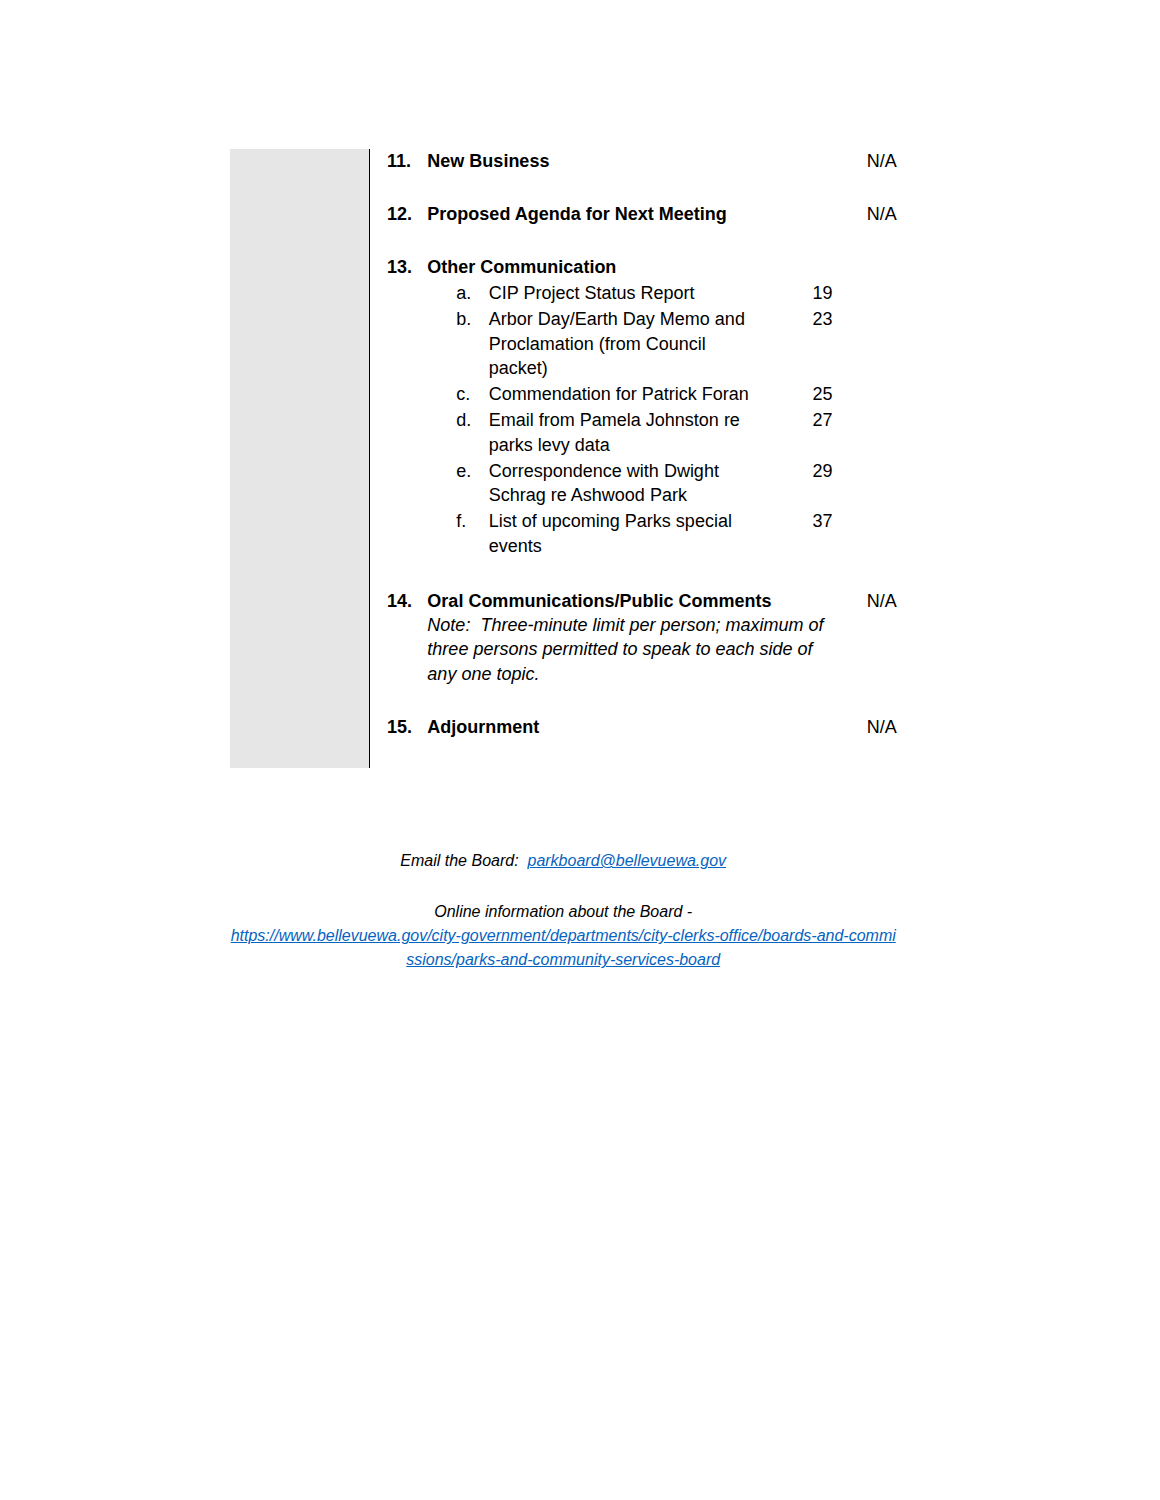11.
New Business
N/A
12.
Proposed Agenda for Next Meeting
N/A
13.
Other Communication
a. CIP Project Status Report 19
b. Arbor Day/Earth Day Memo and Proclamation (from Council packet) 23
c. Commendation for Patrick Foran 25
d. Email from Pamela Johnston re parks levy data 27
e. Correspondence with Dwight Schrag re Ashwood Park 29
f. List of upcoming Parks special events 37
14.
Oral Communications/Public Comments
Note: Three-minute limit per person; maximum of three persons permitted to speak to each side of any one topic.
N/A
15.
Adjournment
N/A
Email the Board: parkboard@bellevuewa.gov
Online information about the Board -
https://www.bellevuewa.gov/city-government/departments/city-clerks-office/boards-and-commissions/parks-and-community-services-board